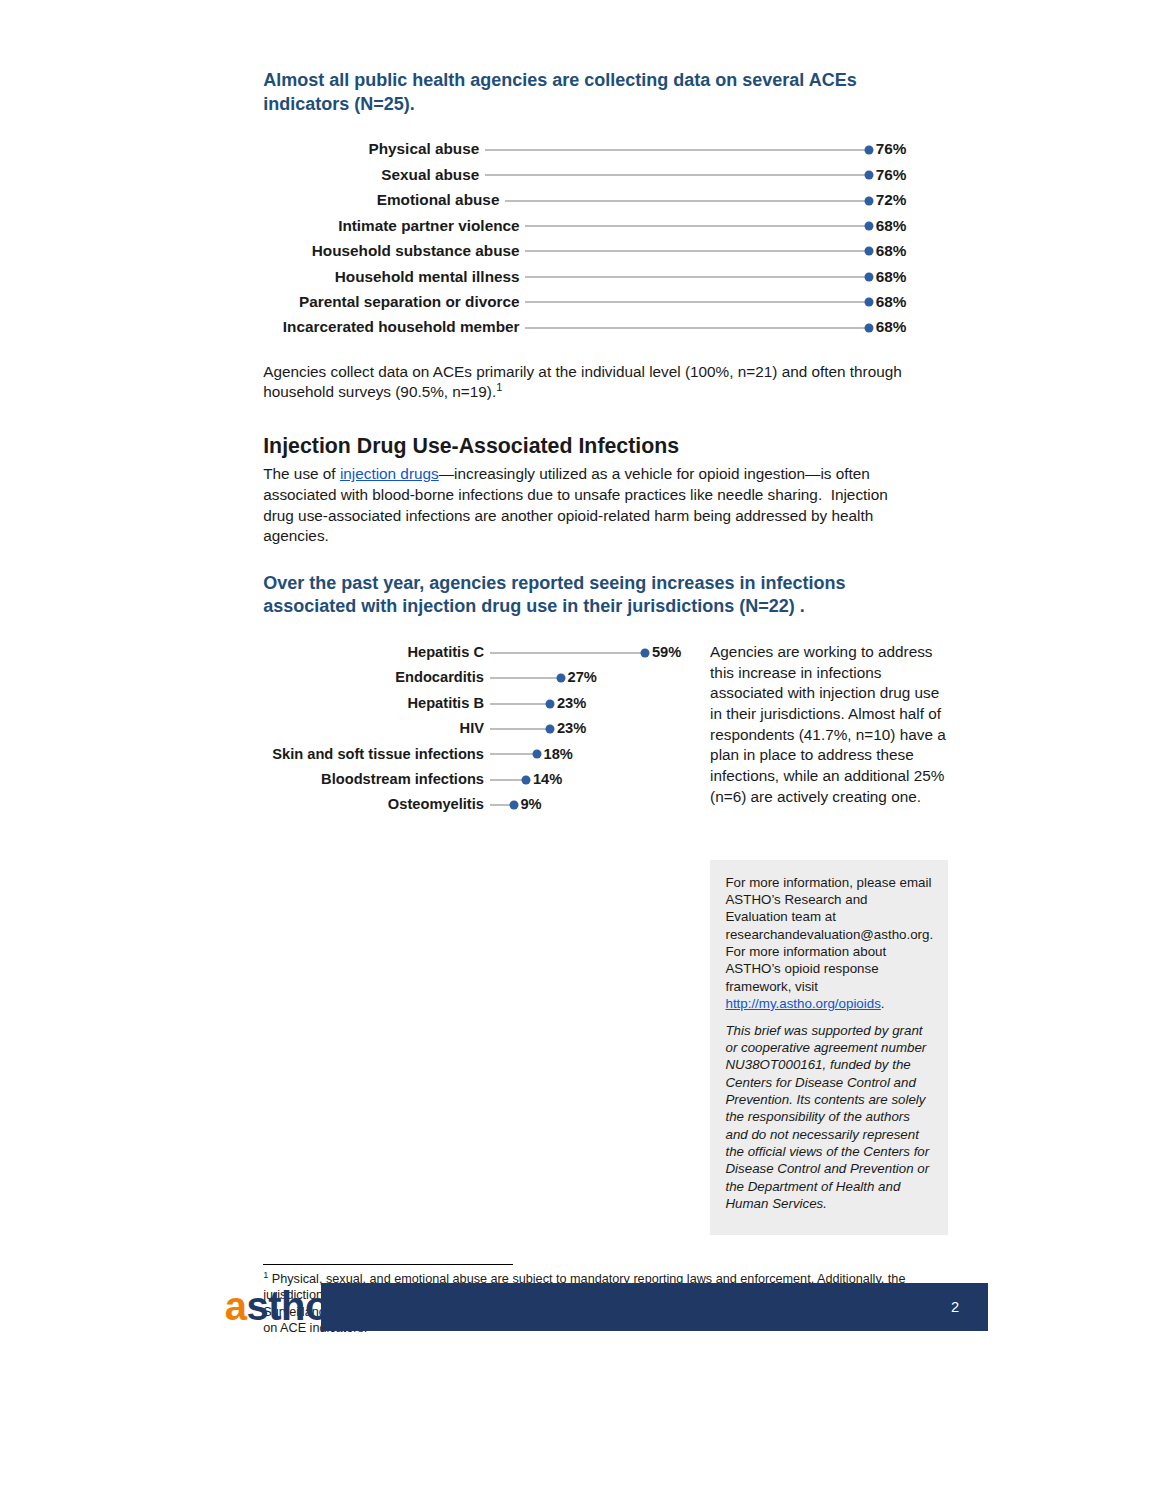Almost all public health agencies are collecting data on several ACEs indicators (N=25).
Physical abuse
76%
Sexual abuse
76%
Emotional abuse
72%
Intimate partner violence
68%
Household substance abuse
68%
Household mental illness
68%
Parental separation or divorce
68%
Incarcerated household member
68%
Agencies collect data on ACEs primarily at the individual level (100%, n=21) and often through household surveys (90.5%, n=19).1
Injection Drug Use-Associated Infections
The use of injection drugs—increasingly utilized as a vehicle for opioid ingestion—is often associated with blood-borne infections due to unsafe practices like needle sharing. Injection drug use-associated infections are another opioid-related harm being addressed by health agencies.
Over the past year, agencies reported seeing increases in infections associated with injection drug use in their jurisdictions (N=22) .
Hepatitis C
59%
Endocarditis
27%
Hepatitis B
23%
HIV
23%
Skin and soft tissue infections
18%
Bloodstream infections
14%
Osteomyelitis
9%
Agencies are working to address this increase in infections associated with injection drug use in their jurisdictions. Almost half of respondents (41.7%, n=10) have a plan in place to address these infections, while an additional 25% (n=6) are actively creating one.
For more information, please email ASTHO’s Research and Evaluation team at researchandevaluation@astho.org. For more information about ASTHO’s opioid response framework, visit http://my.astho.org/opioids.
This brief was supported by grant or cooperative agreement number NU38OT000161, funded by the Centers for Disease Control and Prevention. Its contents are solely the responsibility of the authors and do not necessarily represent the official views of the Centers for Disease Control and Prevention or the Department of Health and Human Services.
1 Physical, sexual, and emotional abuse are subject to mandatory reporting laws and enforcement. Additionally, the jurisdictions’ Department of Education often leads the collection of ACE indicators through the Youth Risk Behavior Surveillance System (YRBSS). Here we are reporting on those health agencies who are specifically collecting data on ACE indicators.
2
astho™